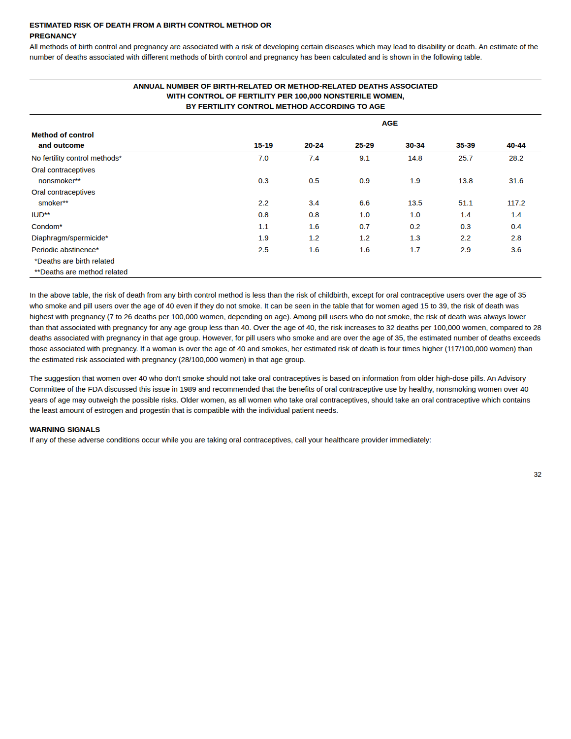ESTIMATED RISK OF DEATH FROM A BIRTH CONTROL METHOD OR
PREGNANCY
All methods of birth control and pregnancy are associated with a risk of developing certain diseases which may lead to disability or death. An estimate of the number of deaths associated with different methods of birth control and pregnancy has been calculated and is shown in the following table.
ANNUAL NUMBER OF BIRTH-RELATED OR METHOD-RELATED DEATHS ASSOCIATED WITH CONTROL OF FERTILITY PER 100,000 NONSTERILE WOMEN, BY FERTILITY CONTROL METHOD ACCORDING TO AGE
| | AGE |
| --- | --- |
| Method of control and outcome | 15-19 | 20-24 | 25-29 | 30-34 | 35-39 | 40-44 |
| No fertility control methods* | 7.0 | 7.4 | 9.1 | 14.8 | 25.7 | 28.2 |
| Oral contraceptives nonsmoker** | 0.3 | 0.5 | 0.9 | 1.9 | 13.8 | 31.6 |
| Oral contraceptives smoker** | 2.2 | 3.4 | 6.6 | 13.5 | 51.1 | 117.2 |
| IUD** | 0.8 | 0.8 | 1.0 | 1.0 | 1.4 | 1.4 |
| Condom* | 1.1 | 1.6 | 0.7 | 0.2 | 0.3 | 0.4 |
| Diaphragm/spermicide* | 1.9 | 1.2 | 1.2 | 1.3 | 2.2 | 2.8 |
| Periodic abstinence* | 2.5 | 1.6 | 1.6 | 1.7 | 2.9 | 3.6 |
| *Deaths are birth related **Deaths are method related |
In the above table, the risk of death from any birth control method is less than the risk of childbirth, except for oral contraceptive users over the age of 35 who smoke and pill users over the age of 40 even if they do not smoke. It can be seen in the table that for women aged 15 to 39, the risk of death was highest with pregnancy (7 to 26 deaths per 100,000 women, depending on age). Among pill users who do not smoke, the risk of death was always lower than that associated with pregnancy for any age group less than 40. Over the age of 40, the risk increases to 32 deaths per 100,000 women, compared to 28 deaths associated with pregnancy in that age group. However, for pill users who smoke and are over the age of 35, the estimated number of deaths exceeds those associated with pregnancy. If a woman is over the age of 40 and smokes, her estimated risk of death is four times higher (117/100,000 women) than the estimated risk associated with pregnancy (28/100,000 women) in that age group.
The suggestion that women over 40 who don't smoke should not take oral contraceptives is based on information from older high-dose pills. An Advisory Committee of the FDA discussed this issue in 1989 and recommended that the benefits of oral contraceptive use by healthy, nonsmoking women over 40 years of age may outweigh the possible risks. Older women, as all women who take oral contraceptives, should take an oral contraceptive which contains the least amount of estrogen and progestin that is compatible with the individual patient needs.
WARNING SIGNALS
If any of these adverse conditions occur while you are taking oral contraceptives, call your healthcare provider immediately:
32